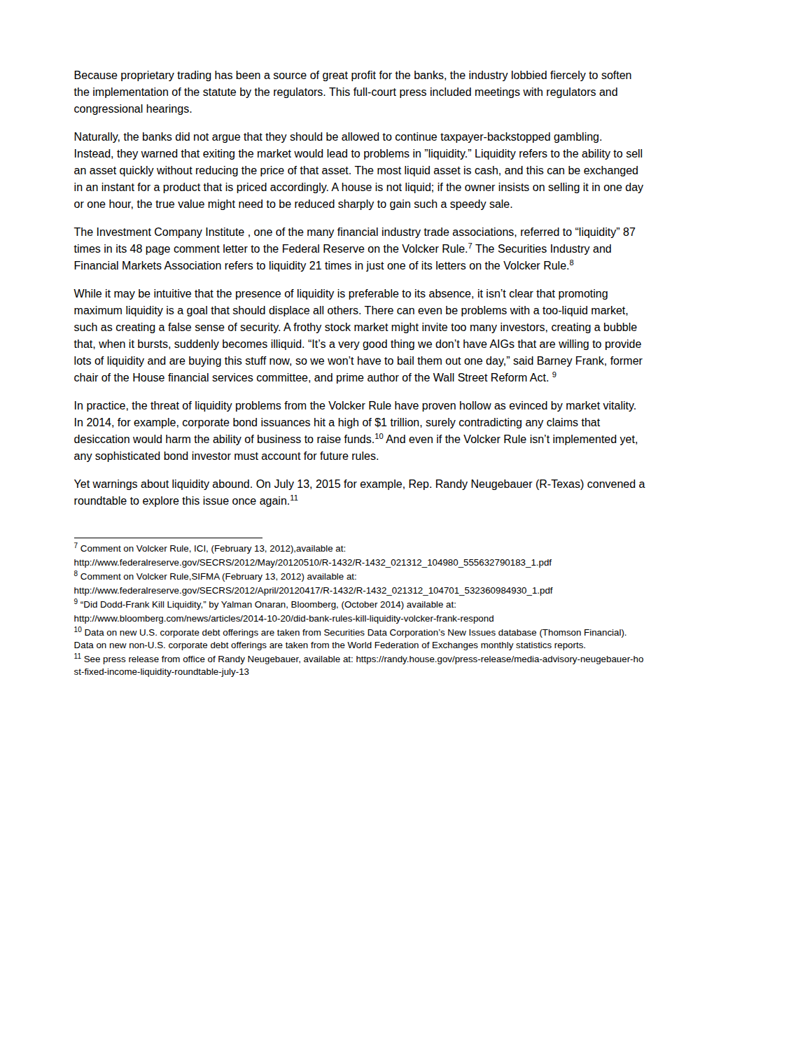Because proprietary trading has been a source of great profit for the banks, the industry lobbied fiercely to soften the implementation of the statute by the regulators. This full-court press included meetings with regulators and congressional hearings.
Naturally, the banks did not argue that they should be allowed to continue taxpayer-backstopped gambling. Instead, they warned that exiting the market would lead to problems in ”liquidity.” Liquidity refers to the ability to sell an asset quickly without reducing the price of that asset. The most liquid asset is cash, and this can be exchanged in an instant for a product that is priced accordingly. A house is not liquid; if the owner insists on selling it in one day or one hour, the true value might need to be reduced sharply to gain such a speedy sale.
The Investment Company Institute , one of the many financial industry trade associations, referred to “liquidity” 87 times in its 48 page comment letter to the Federal Reserve on the Volcker Rule.7 The Securities Industry and Financial Markets Association refers to liquidity 21 times in just one of its letters on the Volcker Rule.8
While it may be intuitive that the presence of liquidity is preferable to its absence, it isn’t clear that promoting maximum liquidity is a goal that should displace all others. There can even be problems with a too-liquid market, such as creating a false sense of security. A frothy stock market might invite too many investors, creating a bubble that, when it bursts, suddenly becomes illiquid. “It’s a very good thing we don’t have AIGs that are willing to provide lots of liquidity and are buying this stuff now, so we won’t have to bail them out one day,” said Barney Frank, former chair of the House financial services committee, and prime author of the Wall Street Reform Act. 9
In practice, the threat of liquidity problems from the Volcker Rule have proven hollow as evinced by market vitality. In 2014, for example, corporate bond issuances hit a high of $1 trillion, surely contradicting any claims that desiccation would harm the ability of business to raise funds.10 And even if the Volcker Rule isn’t implemented yet, any sophisticated bond investor must account for future rules.
Yet warnings about liquidity abound. On July 13, 2015 for example, Rep. Randy Neugebauer (R-Texas) convened a roundtable to explore this issue once again.11
7 Comment on Volcker Rule, ICI, (February 13, 2012),available at:
http://www.federalreserve.gov/SECRS/2012/May/20120510/R-1432/R-1432_021312_104980_555632790183_1.pdf
8 Comment on Volcker Rule,SIFMA (February 13, 2012) available at:
http://www.federalreserve.gov/SECRS/2012/April/20120417/R-1432/R-1432_021312_104701_532360984930_1.pdf
9 “Did Dodd-Frank Kill Liquidity,” by Yalman Onaran, Bloomberg, (October 2014) available at:
http://www.bloomberg.com/news/articles/2014-10-20/did-bank-rules-kill-liquidity-volcker-frank-respond
10 Data on new U.S. corporate debt offerings are taken from Securities Data Corporation’s New Issues database (Thomson Financial). Data on new non-U.S. corporate debt offerings are taken from the World Federation of Exchanges monthly statistics reports.
11 See press release from office of Randy Neugebauer, available at: https://randy.house.gov/press-release/media-advisory-neugebauer-host-fixed-income-liquidity-roundtable-july-13